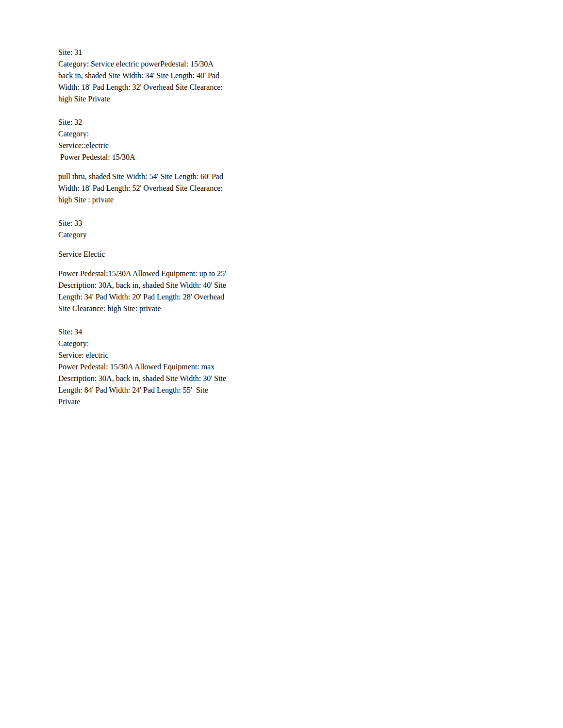Site: 31
Category: Service electric powerPedestal: 15/30A back in, shaded Site Width: 34' Site Length: 40' Pad Width: 18' Pad Length: 32' Overhead Site Clearance: high Site Private
Site: 32
Category:
Service::electric
Power Pedestal: 15/30A
pull thru, shaded Site Width: 54' Site Length: 60' Pad Width: 18' Pad Length: 52' Overhead Site Clearance: high Site : private
Site: 33
Category
Service Electic
Power Pedestal:15/30A Allowed Equipment: up to 25' Description: 30A, back in, shaded Site Width: 40' Site Length: 34' Pad Width: 20' Pad Length: 28' Overhead Site Clearance: high Site: private
Site: 34
Category:
Service: electric
Power Pedestal: 15/30A Allowed Equipment: max Description: 30A, back in, shaded Site Width: 30' Site Length: 84' Pad Width: 24' Pad Length: 55' Site Private